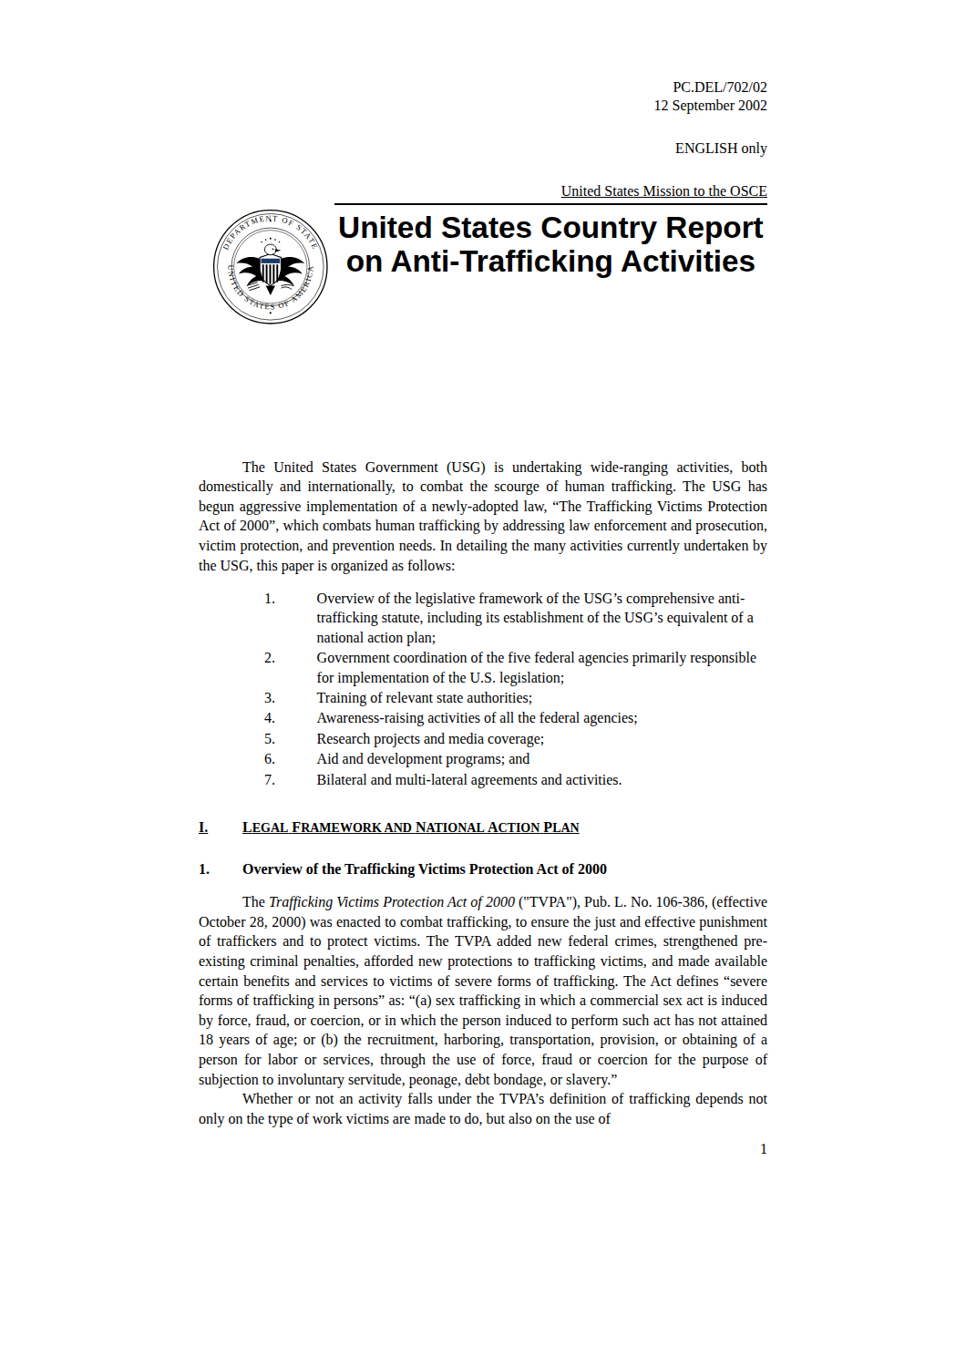PC.DEL/702/02
12 September 2002
ENGLISH only
United States Mission to the OSCE
DEPARTMENT OF STATE UNITED STATES OF AMERICA
United States Country Report
on Anti-Trafficking Activities
The United States Government (USG) is undertaking wide-ranging activities, both domestically and internationally, to combat the scourge of human trafficking. The USG has begun aggressive implementation of a newly-adopted law, “The Trafficking Victims Protection Act of 2000”, which combats human trafficking by addressing law enforcement and prosecution, victim protection, and prevention needs. In detailing the many activities currently undertaken by the USG, this paper is organized as follows:
1. Overview of the legislative framework of the USG’s comprehensive anti-trafficking statute, including its establishment of the USG’s equivalent of a national action plan;
2. Government coordination of the five federal agencies primarily responsible for implementation of the U.S. legislation;
3. Training of relevant state authorities;
4. Awareness-raising activities of all the federal agencies;
5. Research projects and media coverage;
6. Aid and development programs; and
7. Bilateral and multi-lateral agreements and activities.
I. LEGAL FRAMEWORK AND NATIONAL ACTION PLAN
1. Overview of the Trafficking Victims Protection Act of 2000
The Trafficking Victims Protection Act of 2000 ("TVPA"), Pub. L. No. 106-386, (effective October 28, 2000) was enacted to combat trafficking, to ensure the just and effective punishment of traffickers and to protect victims. The TVPA added new federal crimes, strengthened pre-existing criminal penalties, afforded new protections to trafficking victims, and made available certain benefits and services to victims of severe forms of trafficking. The Act defines “severe forms of trafficking in persons” as: “(a) sex trafficking in which a commercial sex act is induced by force, fraud, or coercion, or in which the person induced to perform such act has not attained 18 years of age; or (b) the recruitment, harboring, transportation, provision, or obtaining of a person for labor or services, through the use of force, fraud or coercion for the purpose of subjection to involuntary servitude, peonage, debt bondage, or slavery.”
Whether or not an activity falls under the TVPA’s definition of trafficking depends not only on the type of work victims are made to do, but also on the use of
1